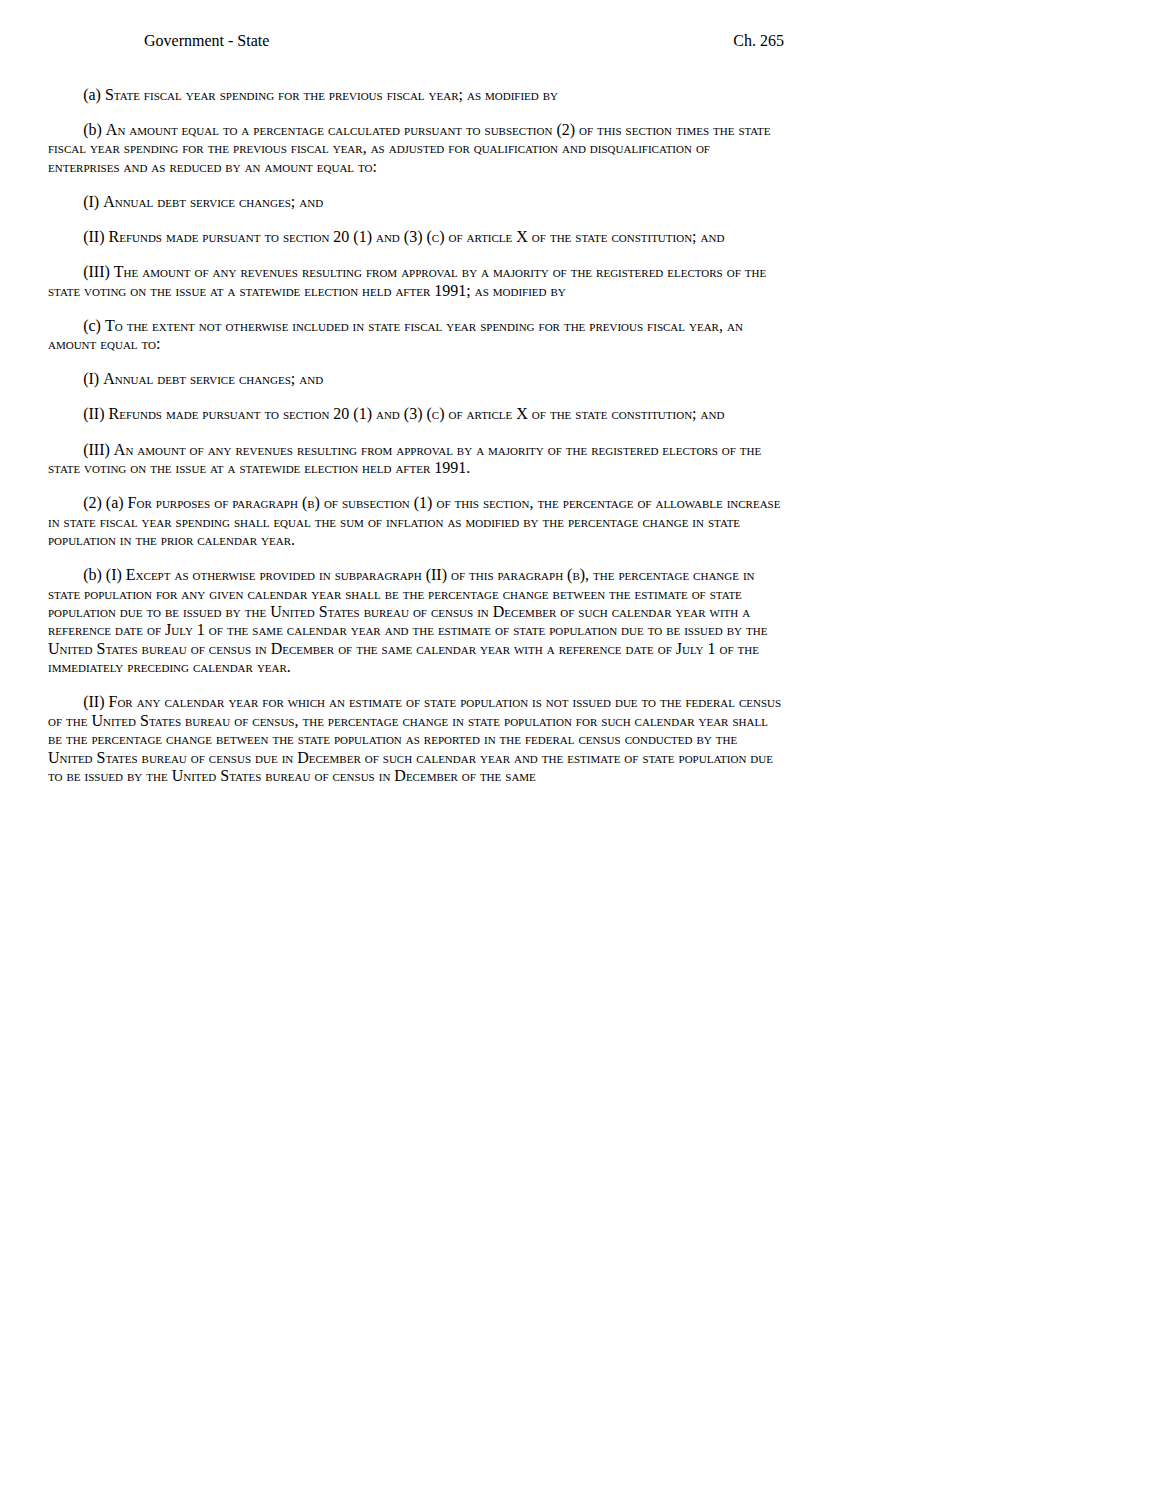Government - State Ch. 265
(a) State fiscal year spending for the previous fiscal year; as modified by
(b) An amount equal to a percentage calculated pursuant to subsection (2) of this section times the state fiscal year spending for the previous fiscal year, as adjusted for qualification and disqualification of enterprises and as reduced by an amount equal to:
(I) Annual debt service changes; and
(II) Refunds made pursuant to section 20 (1) and (3) (c) of article X of the state constitution; and
(III) The amount of any revenues resulting from approval by a majority of the registered electors of the state voting on the issue at a statewide election held after 1991; as modified by
(c) To the extent not otherwise included in state fiscal year spending for the previous fiscal year, an amount equal to:
(I) Annual debt service changes; and
(II) Refunds made pursuant to section 20 (1) and (3) (c) of article X of the state constitution; and
(III) An amount of any revenues resulting from approval by a majority of the registered electors of the state voting on the issue at a statewide election held after 1991.
(2) (a) For purposes of paragraph (b) of subsection (1) of this section, the percentage of allowable increase in state fiscal year spending shall equal the sum of inflation as modified by the percentage change in state population in the prior calendar year.
(b) (I) Except as otherwise provided in subparagraph (II) of this paragraph (b), the percentage change in state population for any given calendar year shall be the percentage change between the estimate of state population due to be issued by the United States bureau of census in December of such calendar year with a reference date of July 1 of the same calendar year and the estimate of state population due to be issued by the United States bureau of census in December of the same calendar year with a reference date of July 1 of the immediately preceding calendar year.
(II) For any calendar year for which an estimate of state population is not issued due to the federal census of the United States bureau of census, the percentage change in state population for such calendar year shall be the percentage change between the state population as reported in the federal census conducted by the United States bureau of census due in December of such calendar year and the estimate of state population due to be issued by the United States bureau of census in December of the same